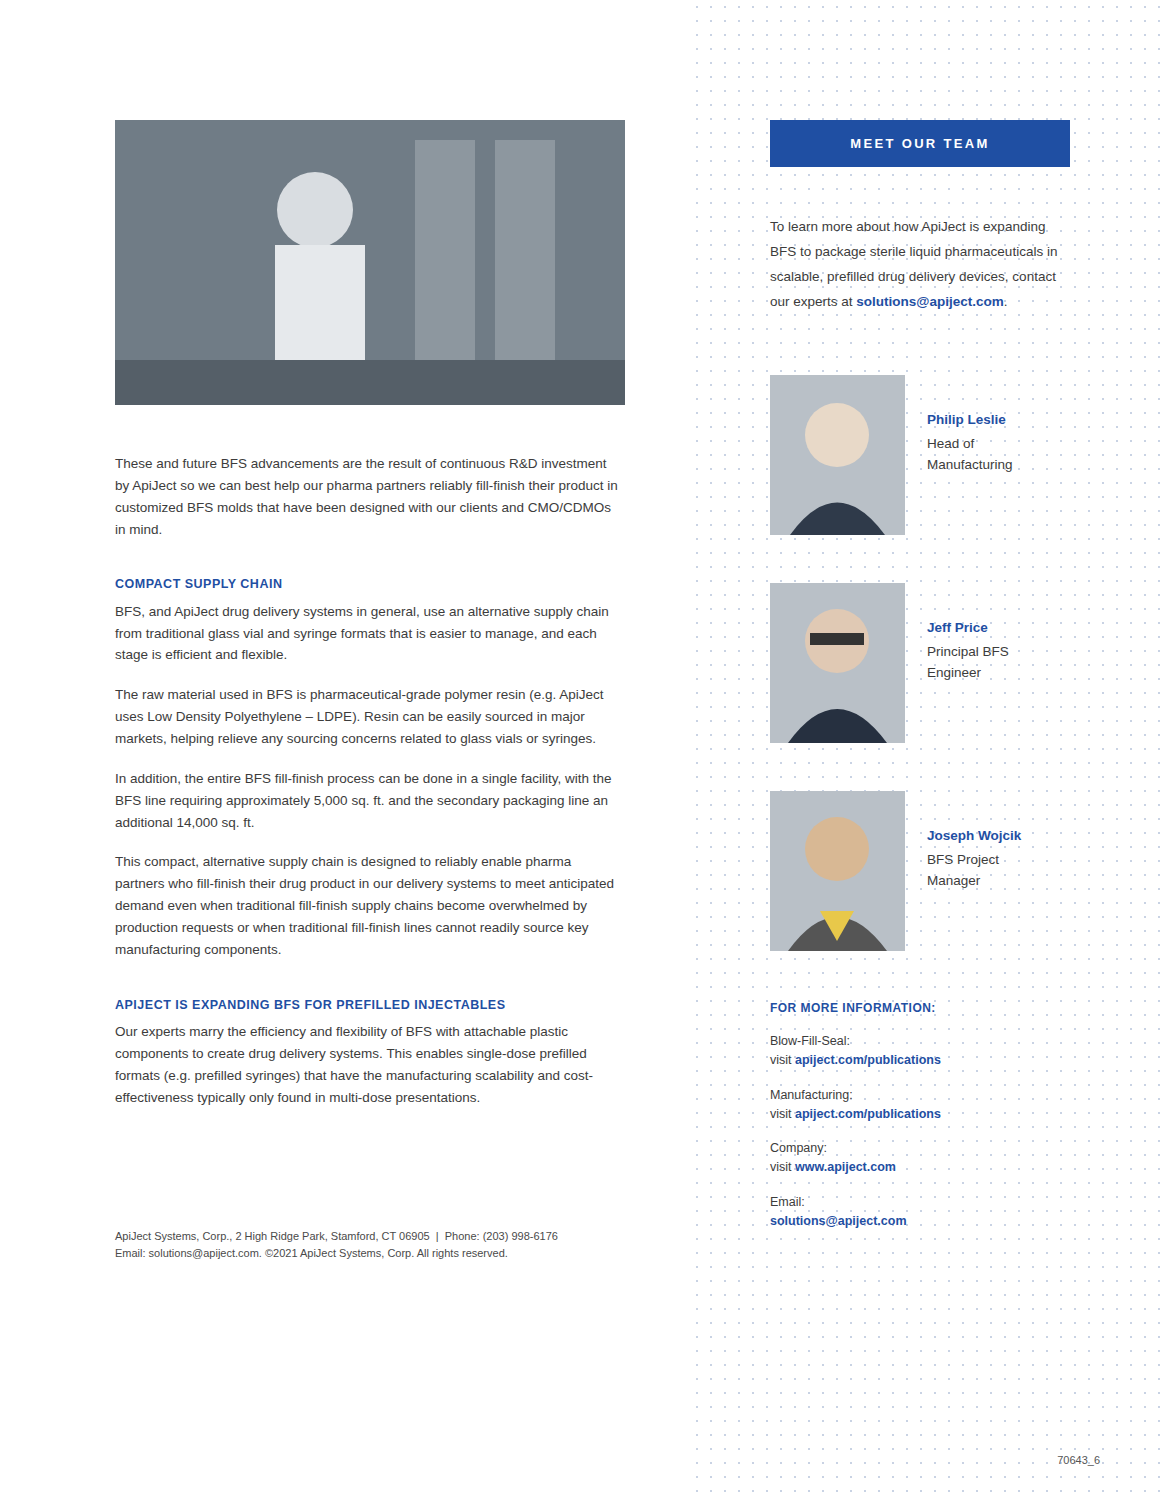These and future BFS advancements are the result of continuous R&D investment by ApiJect so we can best help our pharma partners reliably fill-finish their product in customized BFS molds that have been designed with our clients and CMO/CDMOs in mind.
Compact Supply Chain
BFS, and ApiJect drug delivery systems in general, use an alternative supply chain from traditional glass vial and syringe formats that is easier to manage, and each stage is efficient and flexible.
The raw material used in BFS is pharmaceutical-grade polymer resin (e.g. ApiJect uses Low Density Polyethylene – LDPE). Resin can be easily sourced in major markets, helping relieve any sourcing concerns related to glass vials or syringes.
In addition, the entire BFS fill-finish process can be done in a single facility, with the BFS line requiring approximately 5,000 sq. ft. and the secondary packaging line an additional 14,000 sq. ft.
This compact, alternative supply chain is designed to reliably enable pharma partners who fill-finish their drug product in our delivery systems to meet anticipated demand even when traditional fill-finish supply chains become overwhelmed by production requests or when traditional fill-finish lines cannot readily source key manufacturing components.
ApiJect is Expanding BFS for Prefilled Injectables
Our experts marry the efficiency and flexibility of BFS with attachable plastic components to create drug delivery systems. This enables single-dose prefilled formats (e.g. prefilled syringes) that have the manufacturing scalability and cost-effectiveness typically only found in multi-dose presentations.
ApiJect Systems, Corp., 2 High Ridge Park, Stamford, CT 06905 | Phone: (203) 998-6176
Email: solutions@apiject.com. ©2021 ApiJect Systems, Corp. All rights reserved.
MEET OUR TEAM
To learn more about how ApiJect is expanding BFS to package sterile liquid pharmaceuticals in scalable, prefilled drug delivery devices, contact our experts at solutions@apiject.com.
Philip Leslie
Head of
Manufacturing
Jeff Price
Principal BFS
Engineer
Joseph Wojcik
BFS Project
Manager
For More Information:
Blow-Fill-Seal:
visit apiject.com/publications
Manufacturing:
visit apiject.com/publications
Company:
visit www.apiject.com
Email:
solutions@apiject.com
70643_6